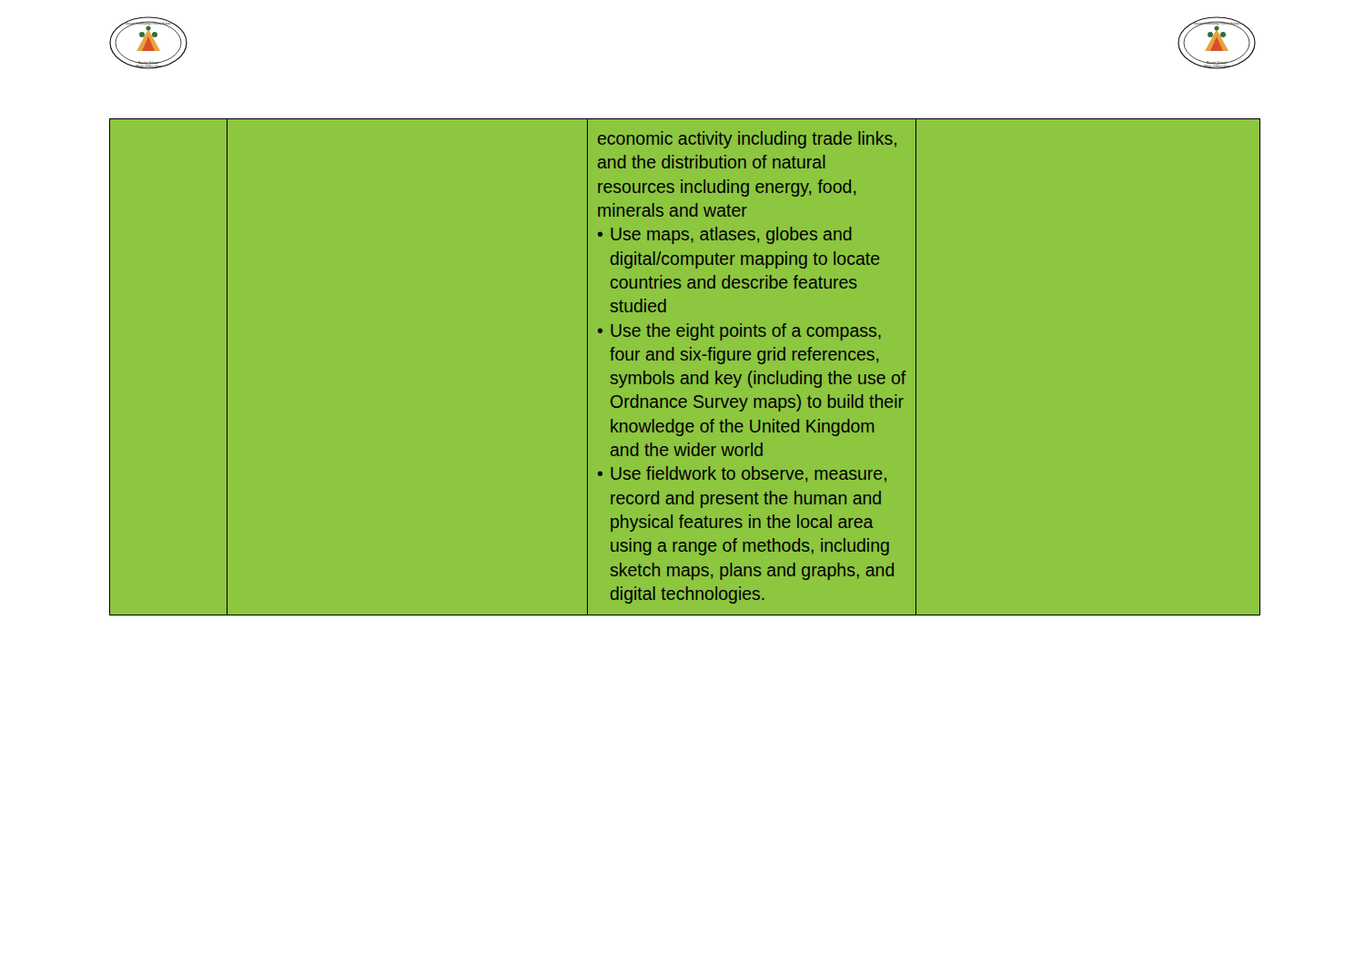Bacton Community Primary School Bacton School Where children shine
Bacton Community Primary School Bacton School Where children shine
| | | economic activity including trade links, and the distribution of natural resources including energy, food, minerals and water Use maps, atlases, globes and digital/computer mapping to locate countries and describe features studied Use the eight points of a compass, four and six-figure grid references, symbols and key (including the use of Ordnance Survey maps) to build their knowledge of the United Kingdom and the wider world Use fieldwork to observe, measure, record and present the human and physical features in the local area using a range of methods, including sketch maps, plans and graphs, and digital technologies. | |